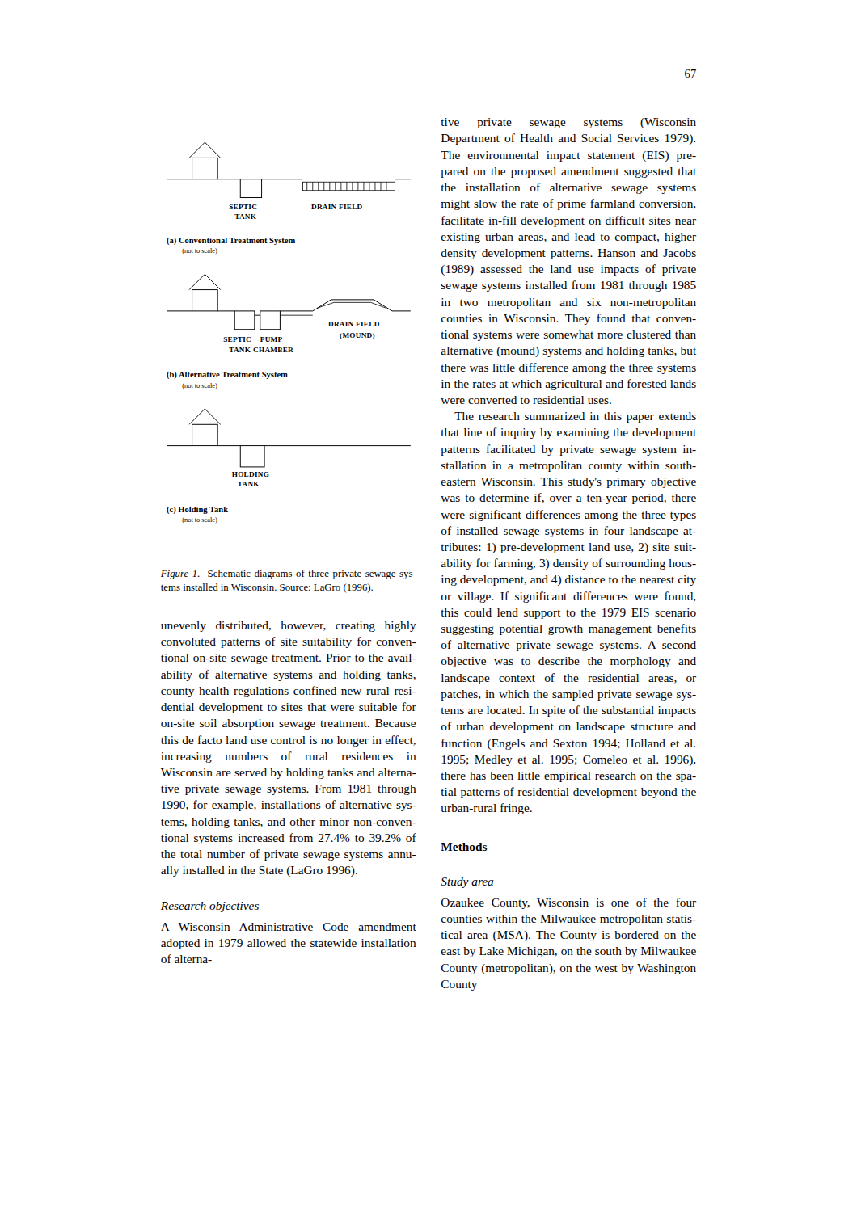67
SEPTIC TANK DRAIN FIELD (a) Conventional Treatment System (not to scale) DRAIN FIELD (MOUND) SEPTIC TANK PUMP CHAMBER (b) Alternative Treatment System (not to scale) HOLDING TANK (c) Holding Tank (not to scale)
Figure 1. Schematic diagrams of three private sewage systems installed in Wisconsin. Source: LaGro (1996).
unevenly distributed, however, creating highly convoluted patterns of site suitability for conventional on-site sewage treatment. Prior to the availability of alternative systems and holding tanks, county health regulations confined new rural residential development to sites that were suitable for on-site soil absorption sewage treatment. Because this de facto land use control is no longer in effect, increasing numbers of rural residences in Wisconsin are served by holding tanks and alternative private sewage systems. From 1981 through 1990, for example, installations of alternative systems, holding tanks, and other minor non-conventional systems increased from 27.4% to 39.2% of the total number of private sewage systems annually installed in the State (LaGro 1996).
Research objectives
A Wisconsin Administrative Code amendment adopted in 1979 allowed the statewide installation of alterna-
tive private sewage systems (Wisconsin Department of Health and Social Services 1979). The environmental impact statement (EIS) prepared on the proposed amendment suggested that the installation of alternative sewage systems might slow the rate of prime farmland conversion, facilitate in-fill development on difficult sites near existing urban areas, and lead to compact, higher density development patterns. Hanson and Jacobs (1989) assessed the land use impacts of private sewage systems installed from 1981 through 1985 in two metropolitan and six non-metropolitan counties in Wisconsin. They found that conventional systems were somewhat more clustered than alternative (mound) systems and holding tanks, but there was little difference among the three systems in the rates at which agricultural and forested lands were converted to residential uses.
The research summarized in this paper extends that line of inquiry by examining the development patterns facilitated by private sewage system installation in a metropolitan county within southeastern Wisconsin. This study's primary objective was to determine if, over a ten-year period, there were significant differences among the three types of installed sewage systems in four landscape attributes: 1) pre-development land use, 2) site suitability for farming, 3) density of surrounding housing development, and 4) distance to the nearest city or village. If significant differences were found, this could lend support to the 1979 EIS scenario suggesting potential growth management benefits of alternative private sewage systems. A second objective was to describe the morphology and landscape context of the residential areas, or patches, in which the sampled private sewage systems are located. In spite of the substantial impacts of urban development on landscape structure and function (Engels and Sexton 1994; Holland et al. 1995; Medley et al. 1995; Comeleo et al. 1996), there has been little empirical research on the spatial patterns of residential development beyond the urban-rural fringe.
Methods
Study area
Ozaukee County, Wisconsin is one of the four counties within the Milwaukee metropolitan statistical area (MSA). The County is bordered on the east by Lake Michigan, on the south by Milwaukee County (metropolitan), on the west by Washington County